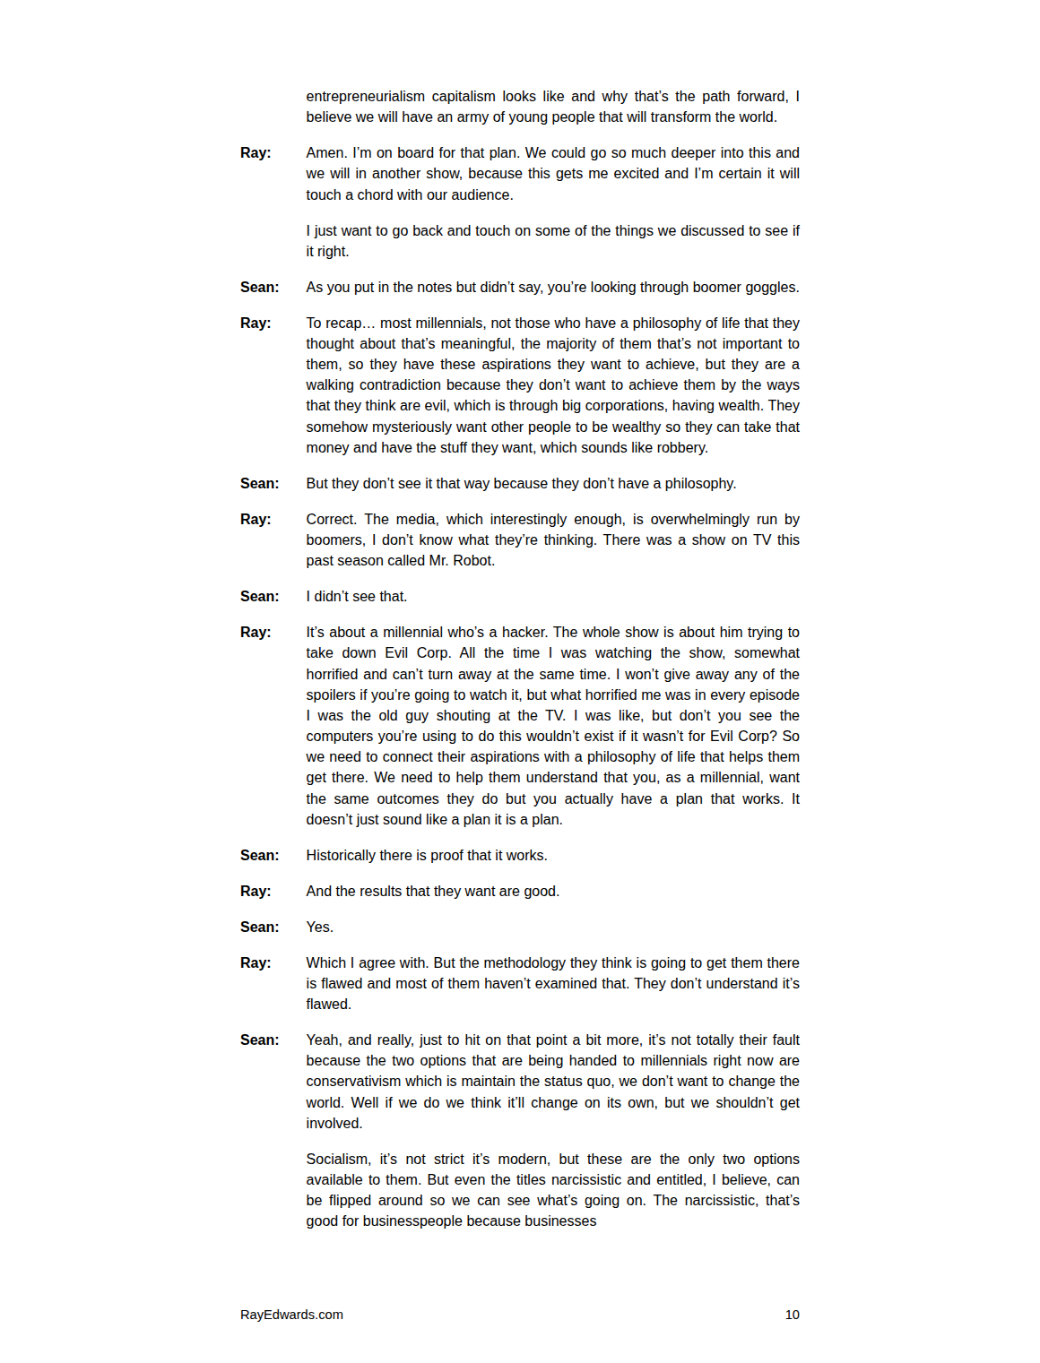entrepreneurialism capitalism looks like and why that’s the path forward, I believe we will have an army of young people that will transform the world.
Ray:
Amen. I’m on board for that plan. We could go so much deeper into this and we will in another show, because this gets me excited and I’m certain it will touch a chord with our audience.
I just want to go back and touch on some of the things we discussed to see if it right.
Sean:
As you put in the notes but didn’t say, you’re looking through boomer goggles.
Ray:
To recap… most millennials, not those who have a philosophy of life that they thought about that’s meaningful, the majority of them that’s not important to them, so they have these aspirations they want to achieve, but they are a walking contradiction because they don’t want to achieve them by the ways that they think are evil, which is through big corporations, having wealth. They somehow mysteriously want other people to be wealthy so they can take that money and have the stuff they want, which sounds like robbery.
Sean:
But they don’t see it that way because they don’t have a philosophy.
Ray:
Correct. The media, which interestingly enough, is overwhelmingly run by boomers, I don’t know what they’re thinking. There was a show on TV this past season called Mr. Robot.
Sean:
I didn’t see that.
Ray:
It’s about a millennial who’s a hacker. The whole show is about him trying to take down Evil Corp. All the time I was watching the show, somewhat horrified and can’t turn away at the same time. I won’t give away any of the spoilers if you’re going to watch it, but what horrified me was in every episode I was the old guy shouting at the TV. I was like, but don’t you see the computers you’re using to do this wouldn’t exist if it wasn’t for Evil Corp? So we need to connect their aspirations with a philosophy of life that helps them get there. We need to help them understand that you, as a millennial, want the same outcomes they do but you actually have a plan that works. It doesn’t just sound like a plan it is a plan.
Sean:
Historically there is proof that it works.
Ray:
And the results that they want are good.
Sean:
Yes.
Ray:
Which I agree with. But the methodology they think is going to get them there is flawed and most of them haven’t examined that. They don’t understand it’s flawed.
Sean:
Yeah, and really, just to hit on that point a bit more, it’s not totally their fault because the two options that are being handed to millennials right now are conservativism which is maintain the status quo, we don’t want to change the world. Well if we do we think it’ll change on its own, but we shouldn’t get involved.
Socialism, it’s not strict it’s modern, but these are the only two options available to them. But even the titles narcissistic and entitled, I believe, can be flipped around so we can see what’s going on. The narcissistic, that’s good for businesspeople because businesses
RayEdwards.com
10